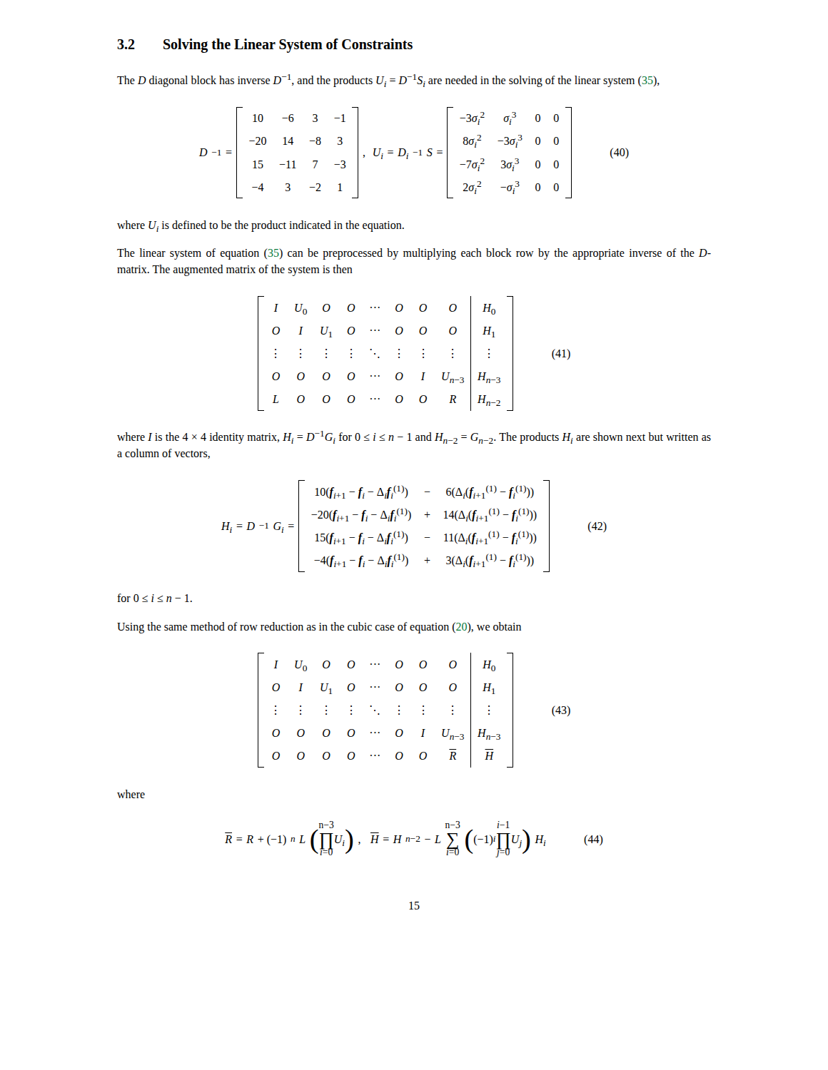3.2 Solving the Linear System of Constraints
The D diagonal block has inverse D−1, and the products Ui = D−1Si are needed in the solving of the linear system (35),
D−1 =
| 10 | −6 | 3 | −1 |
| −20 | 14 | −8 | 3 |
| 15 | −11 | 7 | −3 |
| −4 | 3 | −2 | 1 |
, Ui = Di−1S =
| −3 σ i 2 | σ i 3 | 0 | 0 |
| 8 σ i 2 | −3 σ i 3 | 0 | 0 |
| −7 σ i 2 | 3 σ i 3 | 0 | 0 |
| 2 σ i 2 | − σ i 3 | 0 | 0 |
(40)
where Ui is defined to be the product indicated in the equation.
The linear system of equation (35) can be preprocessed by multiplying each block row by the appropriate inverse of the D-matrix. The augmented matrix of the system is then
| I | U 0 | O | O | ··· | O | O | O | H 0 |
| O | I | U 1 | O | ··· | O | O | O | H 1 |
| ⋮ | ⋮ | ⋮ | ⋮ | ⋱ | ⋮ | ⋮ | ⋮ | ⋮ |
| O | O | O | O | ··· | O | I | U n −3 | H n −3 |
| L | O | O | O | ··· | O | O | R | H n −2 |
(41)
where I is the 4 × 4 identity matrix, Hi = D−1Gi for 0 ≤ i ≤ n − 1 and Hn−2 = Gn−2. The products Hi are shown next but written as a column of vectors,
Hi = D−1Gi =
| 10( f i +1 − f i − Δ i f i (1) ) | − | 6(Δ i ( f i +1 (1) − f i (1) )) |
| −20( f i +1 − f i − Δ i f i (1) ) | + | 14(Δ i ( f i +1 (1) − f i (1) )) |
| 15( f i +1 − f i − Δ i f i (1) ) | − | 11(Δ i ( f i +1 (1) − f i (1) )) |
| −4( f i +1 − f i − Δ i f i (1) ) | + | 3(Δ i ( f i +1 (1) − f i (1) )) |
(42)
for 0 ≤ i ≤ n − 1.
Using the same method of row reduction as in the cubic case of equation (20), we obtain
| I | U 0 | O | O | ··· | O | O | O | H 0 |
| O | I | U 1 | O | ··· | O | O | O | H 1 |
| ⋮ | ⋮ | ⋮ | ⋮ | ⋱ | ⋮ | ⋮ | ⋮ | ⋮ |
| O | O | O | O | ··· | O | I | U n −3 | H n −3 |
| O | O | O | O | ··· | O | O | R | H |
(43)
where
R = R + (−1)nL ( n−3 ∏ i=0 Ui ) , H = Hn−2 − L n−3 ∑ i=0 ( (−1)i i−1 ∏ j=0 Uj ) Hi
(44)
15